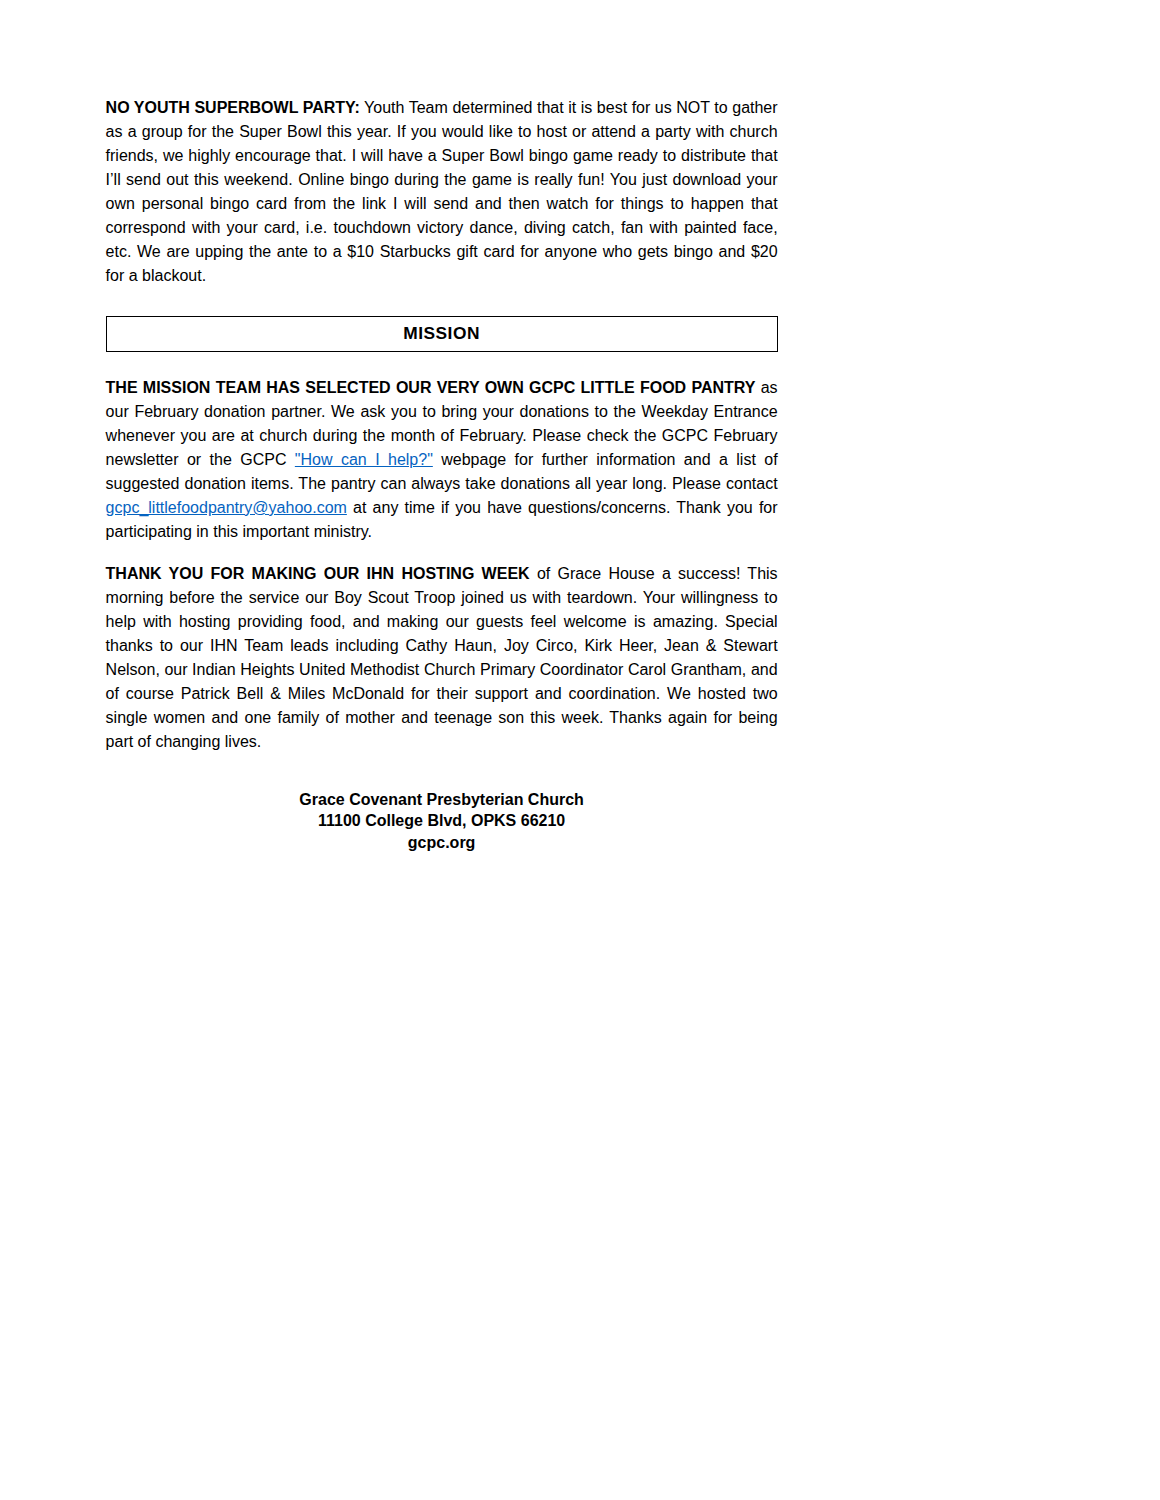NO YOUTH SUPERBOWL PARTY: Youth Team determined that it is best for us NOT to gather as a group for the Super Bowl this year. If you would like to host or attend a party with church friends, we highly encourage that. I will have a Super Bowl bingo game ready to distribute that I’ll send out this weekend. Online bingo during the game is really fun! You just download your own personal bingo card from the link I will send and then watch for things to happen that correspond with your card, i.e. touchdown victory dance, diving catch, fan with painted face, etc. We are upping the ante to a $10 Starbucks gift card for anyone who gets bingo and $20 for a blackout.
MISSION
THE MISSION TEAM HAS SELECTED OUR VERY OWN GCPC LITTLE FOOD PANTRY as our February donation partner. We ask you to bring your donations to the Weekday Entrance whenever you are at church during the month of February. Please check the GCPC February newsletter or the GCPC "How can I help?" webpage for further information and a list of suggested donation items. The pantry can always take donations all year long. Please contact gcpc_littlefoodpantry@yahoo.com at any time if you have questions/concerns. Thank you for participating in this important ministry.
THANK YOU FOR MAKING OUR IHN HOSTING WEEK of Grace House a success! This morning before the service our Boy Scout Troop joined us with teardown. Your willingness to help with hosting providing food, and making our guests feel welcome is amazing. Special thanks to our IHN Team leads including Cathy Haun, Joy Circo, Kirk Heer, Jean & Stewart Nelson, our Indian Heights United Methodist Church Primary Coordinator Carol Grantham, and of course Patrick Bell & Miles McDonald for their support and coordination. We hosted two single women and one family of mother and teenage son this week. Thanks again for being part of changing lives.
Grace Covenant Presbyterian Church
11100 College Blvd, OPKS 66210
gcpc.org